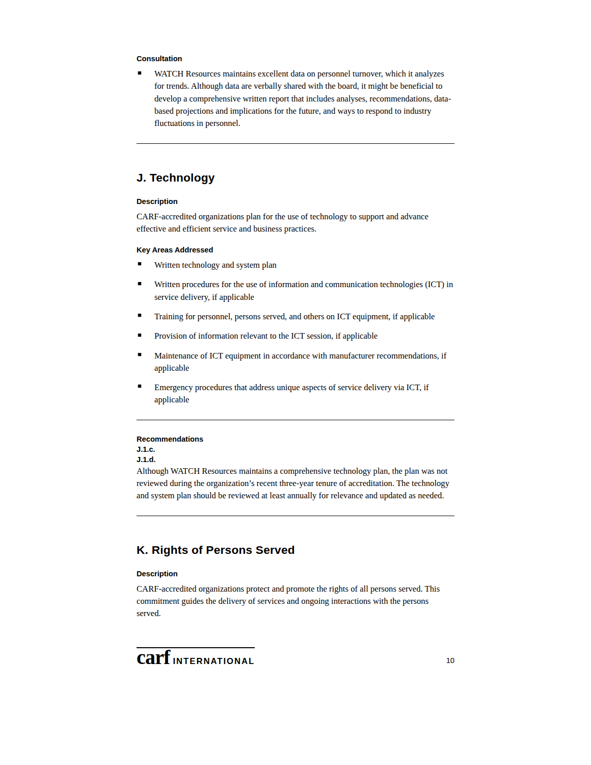Consultation
WATCH Resources maintains excellent data on personnel turnover, which it analyzes for trends. Although data are verbally shared with the board, it might be beneficial to develop a comprehensive written report that includes analyses, recommendations, data-based projections and implications for the future, and ways to respond to industry fluctuations in personnel.
J. Technology
Description
CARF-accredited organizations plan for the use of technology to support and advance effective and efficient service and business practices.
Key Areas Addressed
Written technology and system plan
Written procedures for the use of information and communication technologies (ICT) in service delivery, if applicable
Training for personnel, persons served, and others on ICT equipment, if applicable
Provision of information relevant to the ICT session, if applicable
Maintenance of ICT equipment in accordance with manufacturer recommendations, if applicable
Emergency procedures that address unique aspects of service delivery via ICT, if applicable
Recommendations
J.1.c.
J.1.d.
Although WATCH Resources maintains a comprehensive technology plan, the plan was not reviewed during the organization’s recent three-year tenure of accreditation. The technology and system plan should be reviewed at least annually for relevance and updated as needed.
K. Rights of Persons Served
Description
CARF-accredited organizations protect and promote the rights of all persons served. This commitment guides the delivery of services and ongoing interactions with the persons served.
carf INTERNATIONAL
10